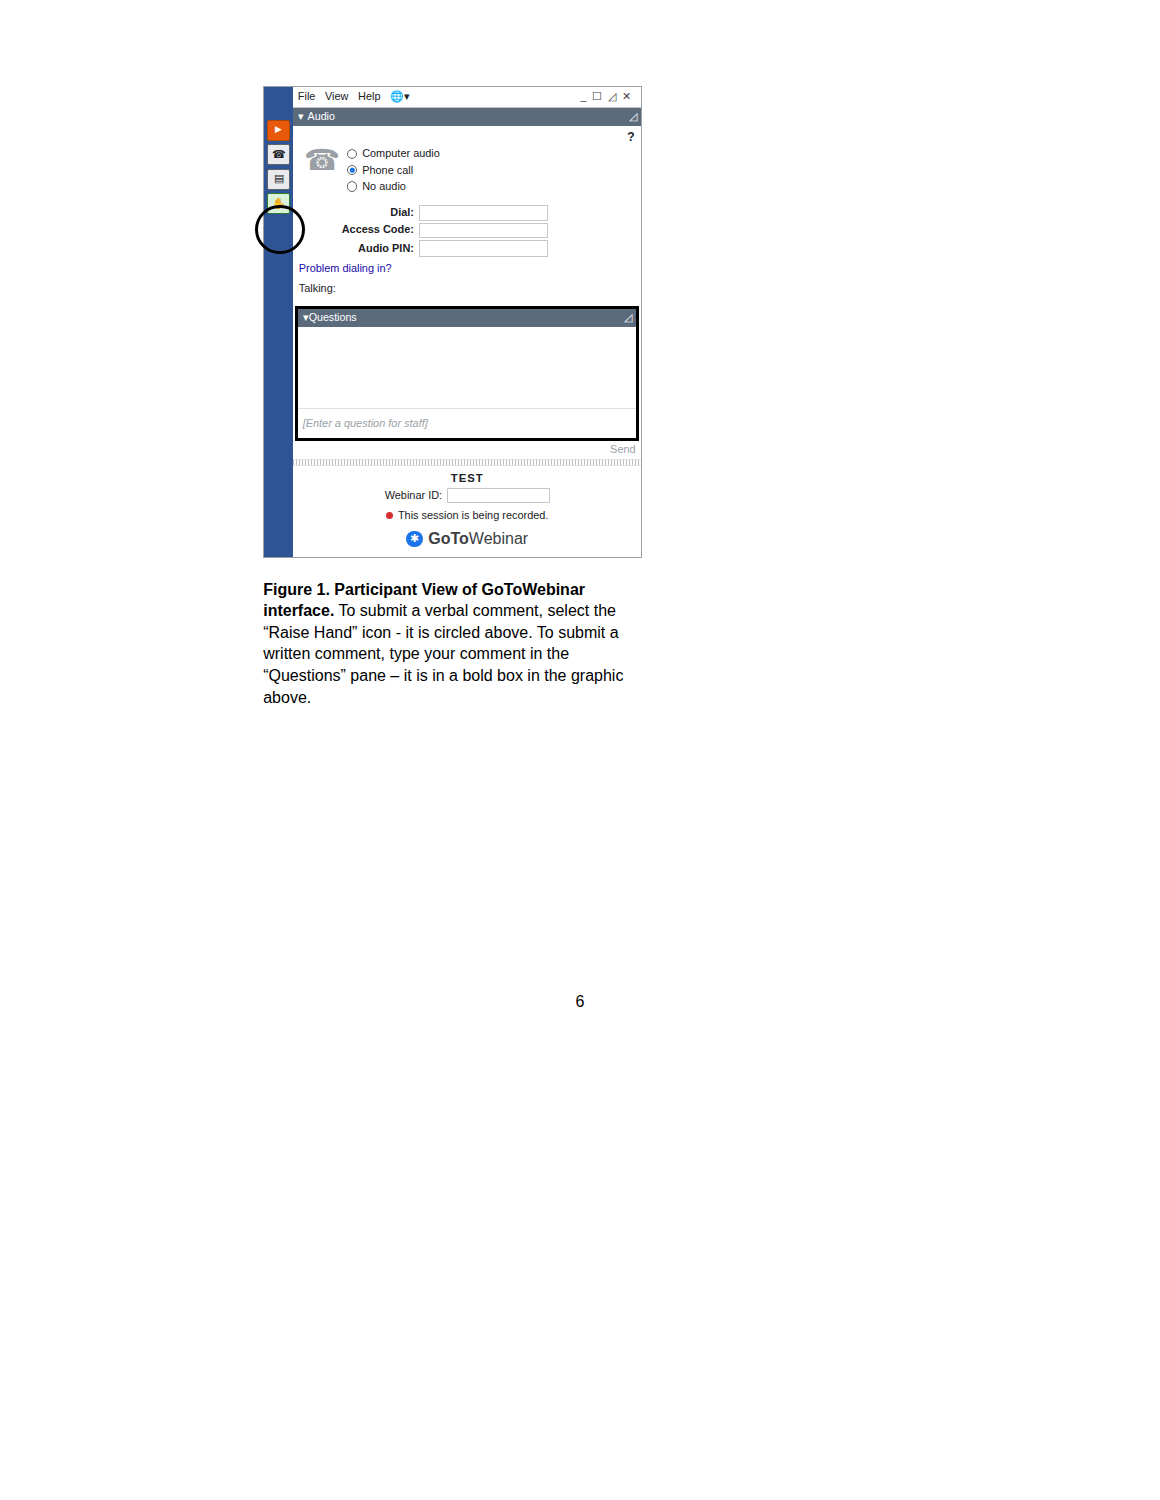File View Help 🌐▾
_☐◿✕
▾Audio ◿
?
☎
Computer audio
Phone call
No audio
Dial:
Access Code:
Audio PIN:
Problem dialing in?
Talking:
▾Questions ◿
[Enter a question for staff]
Send
TEST
Webinar ID:
This session is being recorded.
GoTo Webinar
Figure 1. Participant View of GoToWebinar interface. To submit a verbal comment, select the “Raise Hand” icon - it is circled above. To submit a written comment, type your comment in the “Questions” pane – it is in a bold box in the graphic above.
6